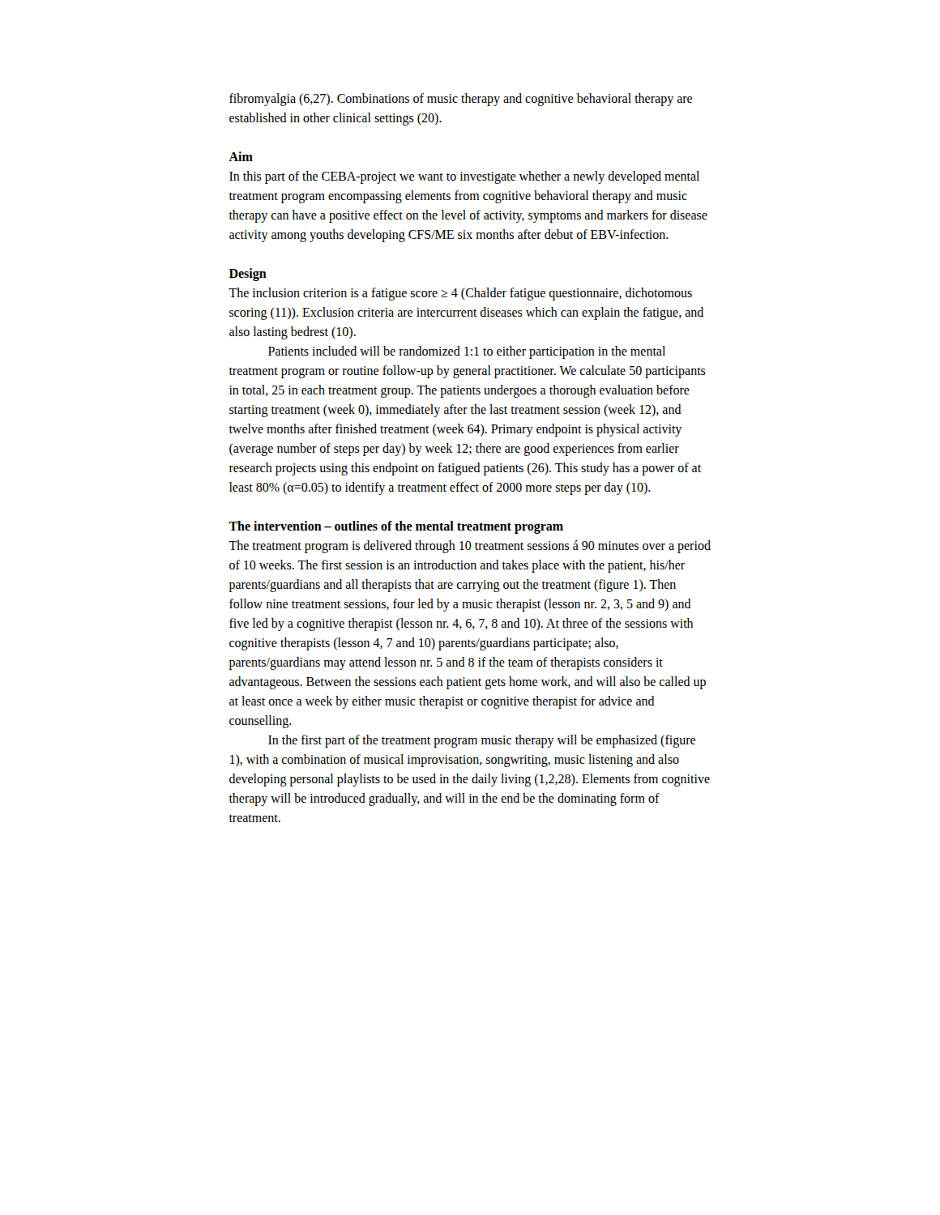fibromyalgia (6,27). Combinations of music therapy and cognitive behavioral therapy are established in other clinical settings (20).
Aim
In this part of the CEBA-project we want to investigate whether a newly developed mental treatment program encompassing elements from cognitive behavioral therapy and music therapy can have a positive effect on the level of activity, symptoms and markers for disease activity among youths developing CFS/ME six months after debut of EBV-infection.
Design
The inclusion criterion is a fatigue score ≥ 4 (Chalder fatigue questionnaire, dichotomous scoring (11)). Exclusion criteria are intercurrent diseases which can explain the fatigue, and also lasting bedrest (10).
Patients included will be randomized 1:1 to either participation in the mental treatment program or routine follow-up by general practitioner. We calculate 50 participants in total, 25 in each treatment group. The patients undergoes a thorough evaluation before starting treatment (week 0), immediately after the last treatment session (week 12), and twelve months after finished treatment (week 64). Primary endpoint is physical activity (average number of steps per day) by week 12; there are good experiences from earlier research projects using this endpoint on fatigued patients (26). This study has a power of at least 80% (α=0.05) to identify a treatment effect of 2000 more steps per day (10).
The intervention – outlines of the mental treatment program
The treatment program is delivered through 10 treatment sessions á 90 minutes over a period of 10 weeks. The first session is an introduction and takes place with the patient, his/her parents/guardians and all therapists that are carrying out the treatment (figure 1). Then follow nine treatment sessions, four led by a music therapist (lesson nr. 2, 3, 5 and 9) and five led by a cognitive therapist (lesson nr. 4, 6, 7, 8 and 10). At three of the sessions with cognitive therapists (lesson 4, 7 and 10) parents/guardians participate; also, parents/guardians may attend lesson nr. 5 and 8 if the team of therapists considers it advantageous. Between the sessions each patient gets home work, and will also be called up at least once a week by either music therapist or cognitive therapist for advice and counselling.
In the first part of the treatment program music therapy will be emphasized (figure 1), with a combination of musical improvisation, songwriting, music listening and also developing personal playlists to be used in the daily living (1,2,28). Elements from cognitive therapy will be introduced gradually, and will in the end be the dominating form of treatment.